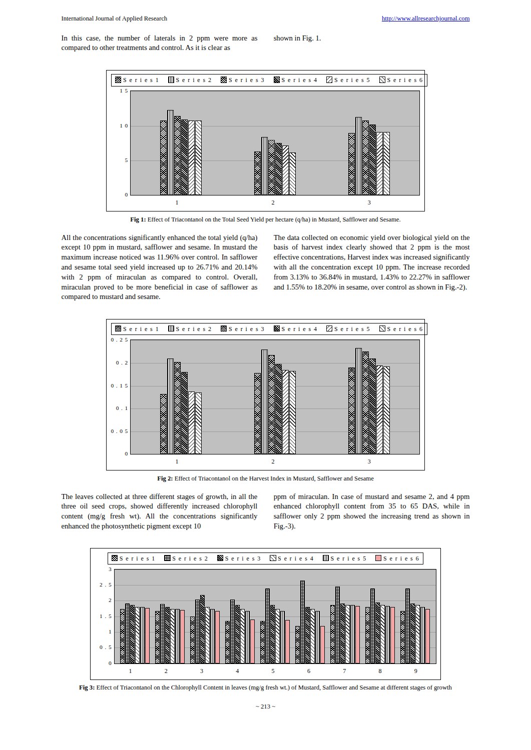International Journal of Applied Research
http://www.allresearchjournal.com
In this case, the number of laterals in 2 ppm were more as compared to other treatments and control. As it is clear as
shown in Fig. 1.
S e r i e s 1 S e r i e s 2 S e r i e s 3 S e r i e s 4 S e r i e s 5 S e r i e s 6
1 5 1 0 5 0
1 2 3
Fig 1: Effect of Triacontanol on the Total Seed Yield per hectare (q/ha) in Mustard, Safflower and Sesame.
All the concentrations significantly enhanced the total yield (q/ha) except 10 ppm in mustard, safflower and sesame. In mustard the maximum increase noticed was 11.96% over control. In safflower and sesame total seed yield increased up to 26.71% and 20.14% with 2 ppm of miraculan as compared to control. Overall, miraculan proved to be more beneficial in case of safflower as compared to mustard and sesame.
The data collected on economic yield over biological yield on the basis of harvest index clearly showed that 2 ppm is the most effective concentrations, Harvest index was increased significantly with all the concentration except 10 ppm. The increase recorded from 3.13% to 36.84% in mustard, 1.43% to 22.27% in safflower and 1.55% to 18.20% in sesame, over control as shown in Fig.-2).
S e r i e s 1 S e r i e s 2 S e r i e s 3 S e r i e s 4 S e r i e s 5 S e r i e s 6
0 . 2 5 0 . 2 0 . 1 5 0 . 1 0 . 0 5 0
1 2 3
Fig 2: Effect of Triacontanol on the Harvest Index in Mustard, Safflower and Sesame
The leaves collected at three different stages of growth, in all the three oil seed crops, showed differently increased chlorophyll content (mg/g fresh wt). All the concentrations significantly enhanced the photosynthetic pigment except 10
ppm of miraculan. In case of mustard and sesame 2, and 4 ppm enhanced chlorophyll content from 35 to 65 DAS, while in safflower only 2 ppm showed the increasing trend as shown in Fig.-3).
S e r i e s 1 S e r i e s 2 S e r i e s 3 S e r i e s 4 S e r i e s 5 S e r i e s 6
3 2 . 5 2 1 . 5 1 0 . 5 0
1 2 3 4 5 6 7 8 9
Fig 3: Effect of Triacontanol on the Chlorophyll Content in leaves (mg/g fresh wt.) of Mustard, Safflower and Sesame at different stages of growth
~ 213 ~